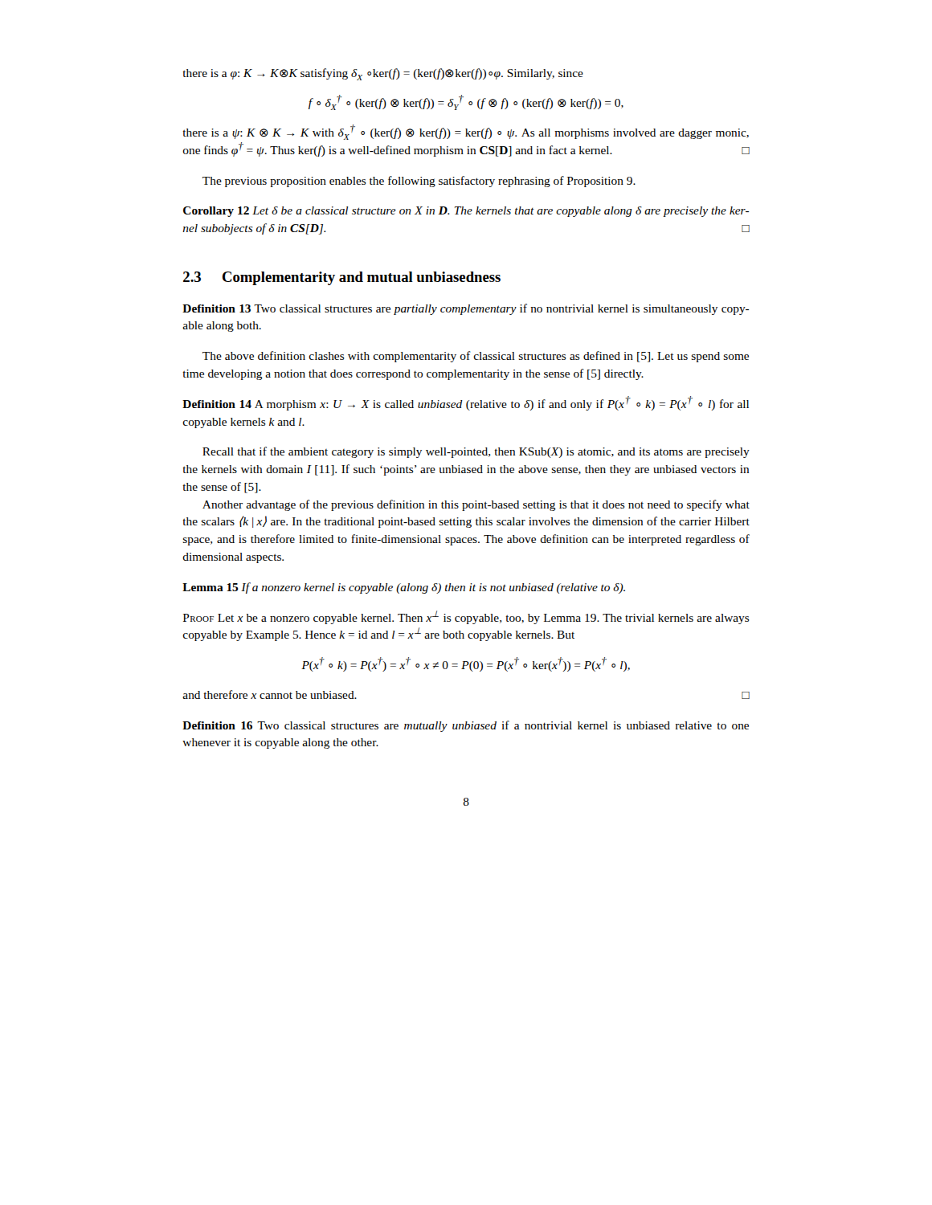there is a φ: K → K⊗K satisfying δX ∘ker(f) = (ker(f)⊗ker(f))∘φ. Similarly, since
f ∘ δX† ∘ (ker(f) ⊗ ker(f)) = δY† ∘ (f ⊗ f) ∘ (ker(f) ⊗ ker(f)) = 0,
there is a ψ: K ⊗ K → K with δX† ∘ (ker(f) ⊗ ker(f)) = ker(f) ∘ ψ. As all morphisms involved are dagger monic, one finds φ† = ψ. Thus ker(f) is a well-defined morphism in CS[D] and in fact a kernel. □
The previous proposition enables the following satisfactory rephrasing of Proposition 9.
Corollary 12 Let δ be a classical structure on X in D. The kernels that are copyable along δ are precisely the kernel subobjects of δ in CS[D]. □
2.3 Complementarity and mutual unbiasedness
Definition 13 Two classical structures are partially complementary if no nontrivial kernel is simultaneously copyable along both.
The above definition clashes with complementarity of classical structures as defined in [5]. Let us spend some time developing a notion that does correspond to complementarity in the sense of [5] directly.
Definition 14 A morphism x: U → X is called unbiased (relative to δ) if and only if P(x† ∘ k) = P(x† ∘ l) for all copyable kernels k and l.
Recall that if the ambient category is simply well-pointed, then KSub(X) is atomic, and its atoms are precisely the kernels with domain I [11]. If such ‘points’ are unbiased in the above sense, then they are unbiased vectors in the sense of [5].
Another advantage of the previous definition in this point-based setting is that it does not need to specify what the scalars ⟨k | x⟩ are. In the traditional point-based setting this scalar involves the dimension of the carrier Hilbert space, and is therefore limited to finite-dimensional spaces. The above definition can be interpreted regardless of dimensional aspects.
Lemma 15 If a nonzero kernel is copyable (along δ) then it is not unbiased (relative to δ).
Proof Let x be a nonzero copyable kernel. Then x⊥ is copyable, too, by Lemma 19. The trivial kernels are always copyable by Example 5. Hence k = id and l = x⊥ are both copyable kernels. But
P(x† ∘ k) = P(x†) = x† ∘ x ≠ 0 = P(0) = P(x† ∘ ker(x†)) = P(x† ∘ l),
and therefore x cannot be unbiased. □
Definition 16 Two classical structures are mutually unbiased if a nontrivial kernel is unbiased relative to one whenever it is copyable along the other.
8